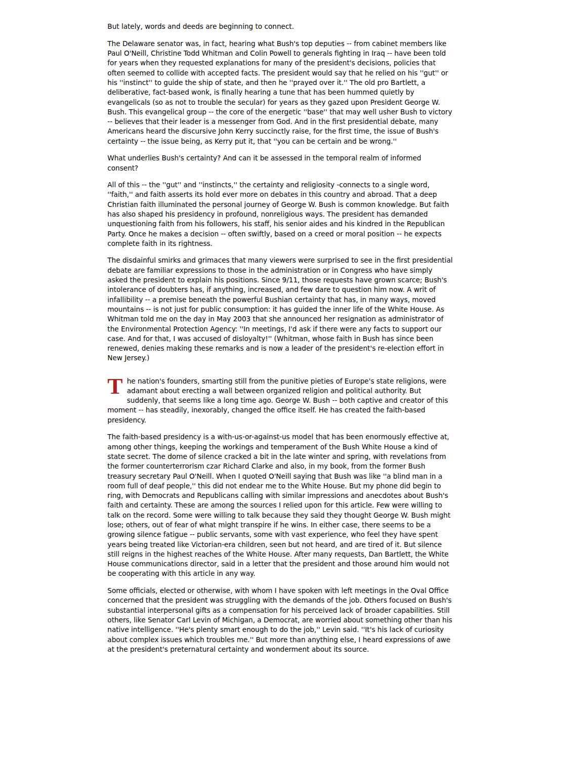But lately, words and deeds are beginning to connect.
The Delaware senator was, in fact, hearing what Bush's top deputies -- from cabinet members like Paul O'Neill, Christine Todd Whitman and Colin Powell to generals fighting in Iraq -- have been told for years when they requested explanations for many of the president's decisions, policies that often seemed to collide with accepted facts. The president would say that he relied on his ''gut'' or his ''instinct'' to guide the ship of state, and then he ''prayed over it.'' The old pro Bartlett, a deliberative, fact-based wonk, is finally hearing a tune that has been hummed quietly by evangelicals (so as not to trouble the secular) for years as they gazed upon President George W. Bush. This evangelical group -- the core of the energetic ''base'' that may well usher Bush to victory -- believes that their leader is a messenger from God. And in the first presidential debate, many Americans heard the discursive John Kerry succinctly raise, for the first time, the issue of Bush's certainty -- the issue being, as Kerry put it, that ''you can be certain and be wrong.''
What underlies Bush's certainty? And can it be assessed in the temporal realm of informed consent?
All of this -- the ''gut'' and ''instincts,'' the certainty and religiosity -connects to a single word, ''faith,'' and faith asserts its hold ever more on debates in this country and abroad. That a deep Christian faith illuminated the personal journey of George W. Bush is common knowledge. But faith has also shaped his presidency in profound, nonreligious ways. The president has demanded unquestioning faith from his followers, his staff, his senior aides and his kindred in the Republican Party. Once he makes a decision -- often swiftly, based on a creed or moral position -- he expects complete faith in its rightness.
The disdainful smirks and grimaces that many viewers were surprised to see in the first presidential debate are familiar expressions to those in the administration or in Congress who have simply asked the president to explain his positions. Since 9/11, those requests have grown scarce; Bush's intolerance of doubters has, if anything, increased, and few dare to question him now. A writ of infallibility -- a premise beneath the powerful Bushian certainty that has, in many ways, moved mountains -- is not just for public consumption: it has guided the inner life of the White House. As Whitman told me on the day in May 2003 that she announced her resignation as administrator of the Environmental Protection Agency: ''In meetings, I'd ask if there were any facts to support our case. And for that, I was accused of disloyalty!'' (Whitman, whose faith in Bush has since been renewed, denies making these remarks and is now a leader of the president's re-election effort in New Jersey.)
The nation's founders, smarting still from the punitive pieties of Europe's state religions, were adamant about erecting a wall between organized religion and political authority. But suddenly, that seems like a long time ago. George W. Bush -- both captive and creator of this moment -- has steadily, inexorably, changed the office itself. He has created the faith-based presidency.
The faith-based presidency is a with-us-or-against-us model that has been enormously effective at, among other things, keeping the workings and temperament of the Bush White House a kind of state secret. The dome of silence cracked a bit in the late winter and spring, with revelations from the former counterterrorism czar Richard Clarke and also, in my book, from the former Bush treasury secretary Paul O'Neill. When I quoted O'Neill saying that Bush was like ''a blind man in a room full of deaf people,'' this did not endear me to the White House. But my phone did begin to ring, with Democrats and Republicans calling with similar impressions and anecdotes about Bush's faith and certainty. These are among the sources I relied upon for this article. Few were willing to talk on the record. Some were willing to talk because they said they thought George W. Bush might lose; others, out of fear of what might transpire if he wins. In either case, there seems to be a growing silence fatigue -- public servants, some with vast experience, who feel they have spent years being treated like Victorian-era children, seen but not heard, and are tired of it. But silence still reigns in the highest reaches of the White House. After many requests, Dan Bartlett, the White House communications director, said in a letter that the president and those around him would not be cooperating with this article in any way.
Some officials, elected or otherwise, with whom I have spoken with left meetings in the Oval Office concerned that the president was struggling with the demands of the job. Others focused on Bush's substantial interpersonal gifts as a compensation for his perceived lack of broader capabilities. Still others, like Senator Carl Levin of Michigan, a Democrat, are worried about something other than his native intelligence. ''He's plenty smart enough to do the job,'' Levin said. ''It's his lack of curiosity about complex issues which troubles me.'' But more than anything else, I heard expressions of awe at the president's preternatural certainty and wonderment about its source.